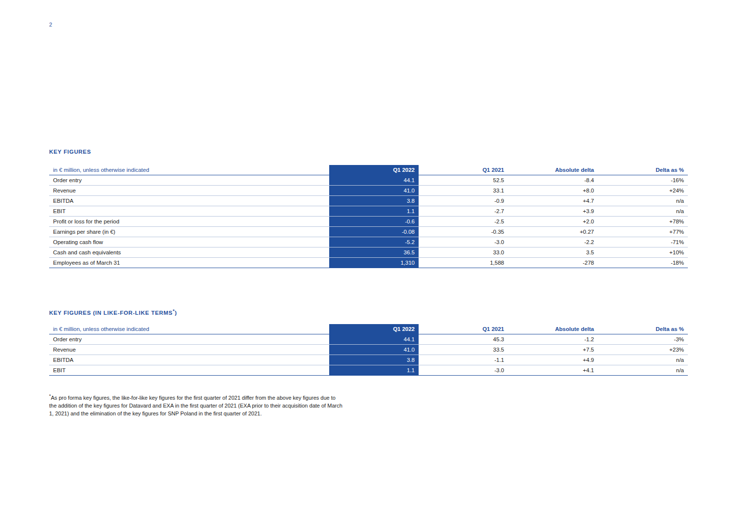2
KEY FIGURES
| in € million, unless otherwise indicated | Q1 2022 | Q1 2021 | Absolute delta | Delta as % |
| --- | --- | --- | --- | --- |
| Order entry | 44.1 | 52.5 | -8.4 | -16% |
| Revenue | 41.0 | 33.1 | +8.0 | +24% |
| EBITDA | 3.8 | -0.9 | +4.7 | n/a |
| EBIT | 1.1 | -2.7 | +3.9 | n/a |
| Profit or loss for the period | -0.6 | -2.5 | +2.0 | +78% |
| Earnings per share (in €) | -0.08 | -0.35 | +0.27 | +77% |
| Operating cash flow | -5.2 | -3.0 | -2.2 | -71% |
| Cash and cash equivalents | 36.5 | 33.0 | 3.5 | +10% |
| Employees as of March 31 | 1,310 | 1,588 | -278 | -18% |
KEY FIGURES (IN LIKE-FOR-LIKE TERMS*)
| in € million, unless otherwise indicated | Q1 2022 | Q1 2021 | Absolute delta | Delta as % |
| --- | --- | --- | --- | --- |
| Order entry | 44.1 | 45.3 | -1.2 | -3% |
| Revenue | 41.0 | 33.5 | +7.5 | +23% |
| EBITDA | 3.8 | -1.1 | +4.9 | n/a |
| EBIT | 1.1 | -3.0 | +4.1 | n/a |
*As pro forma key figures, the like-for-like key figures for the first quarter of 2021 differ from the above key figures due to the addition of the key figures for Datavard and EXA in the first quarter of 2021 (EXA prior to their acquisition date of March 1, 2021) and the elimination of the key figures for SNP Poland in the first quarter of 2021.